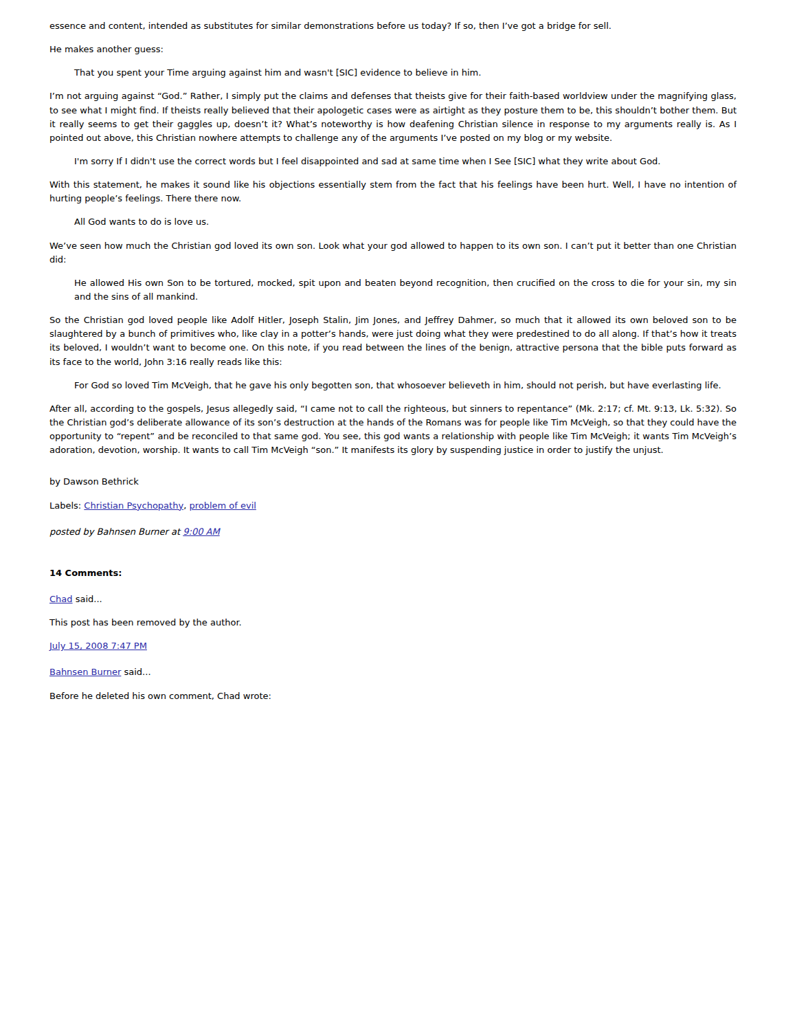essence and content, intended as substitutes for similar demonstrations before us today? If so, then I’ve got a bridge for sell.
He makes another guess:
That you spent your Time arguing against him and wasn't [SIC] evidence to believe in him.
I’m not arguing against “God.” Rather, I simply put the claims and defenses that theists give for their faith-based worldview under the magnifying glass, to see what I might find. If theists really believed that their apologetic cases were as airtight as they posture them to be, this shouldn’t bother them. But it really seems to get their gaggles up, doesn’t it? What’s noteworthy is how deafening Christian silence in response to my arguments really is. As I pointed out above, this Christian nowhere attempts to challenge any of the arguments I’ve posted on my blog or my website.
I'm sorry If I didn't use the correct words but I feel disappointed and sad at same time when I See [SIC] what they write about God.
With this statement, he makes it sound like his objections essentially stem from the fact that his feelings have been hurt. Well, I have no intention of hurting people’s feelings. There there now.
All God wants to do is love us.
We’ve seen how much the Christian god loved its own son. Look what your god allowed to happen to its own son. I can’t put it better than one Christian did:
He allowed His own Son to be tortured, mocked, spit upon and beaten beyond recognition, then crucified on the cross to die for your sin, my sin and the sins of all mankind.
So the Christian god loved people like Adolf Hitler, Joseph Stalin, Jim Jones, and Jeffrey Dahmer, so much that it allowed its own beloved son to be slaughtered by a bunch of primitives who, like clay in a potter’s hands, were just doing what they were predestined to do all along. If that’s how it treats its beloved, I wouldn’t want to become one. On this note, if you read between the lines of the benign, attractive persona that the bible puts forward as its face to the world, John 3:16 really reads like this:
For God so loved Tim McVeigh, that he gave his only begotten son, that whosoever believeth in him, should not perish, but have everlasting life.
After all, according to the gospels, Jesus allegedly said, “I came not to call the righteous, but sinners to repentance” (Mk. 2:17; cf. Mt. 9:13, Lk. 5:32). So the Christian god’s deliberate allowance of its son’s destruction at the hands of the Romans was for people like Tim McVeigh, so that they could have the opportunity to “repent” and be reconciled to that same god. You see, this god wants a relationship with people like Tim McVeigh; it wants Tim McVeigh’s adoration, devotion, worship. It wants to call Tim McVeigh “son.” It manifests its glory by suspending justice in order to justify the unjust.
by Dawson Bethrick
Labels: Christian Psychopathy, problem of evil
posted by Bahnsen Burner at 9:00 AM
14 Comments:
Chad said...
This post has been removed by the author.
July 15, 2008 7:47 PM
Bahnsen Burner said...
Before he deleted his own comment, Chad wrote: